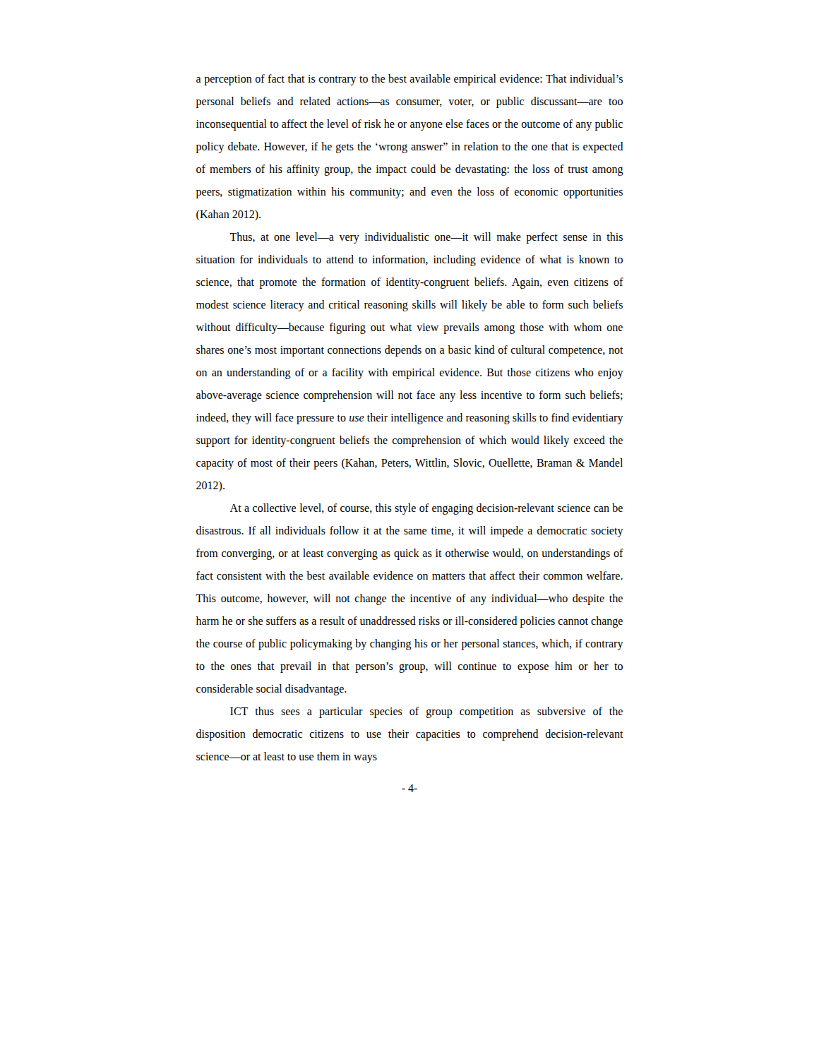a perception of fact that is contrary to the best available empirical evidence: That individual’s personal beliefs and related actions—as consumer, voter, or public discussant—are too inconsequential to affect the level of risk he or anyone else faces or the outcome of any public policy debate. However, if he gets the ‘wrong answer” in relation to the one that is expected of members of his affinity group, the impact could be devastating: the loss of trust among peers, stigmatization within his community; and even the loss of economic opportunities (Kahan 2012).
Thus, at one level—a very individualistic one—it will make perfect sense in this situation for individuals to attend to information, including evidence of what is known to science, that promote the formation of identity-congruent beliefs. Again, even citizens of modest science literacy and critical reasoning skills will likely be able to form such beliefs without difficulty—because figuring out what view prevails among those with whom one shares one’s most important connections depends on a basic kind of cultural competence, not on an understanding of or a facility with empirical evidence. But those citizens who enjoy above-average science comprehension will not face any less incentive to form such beliefs; indeed, they will face pressure to use their intelligence and reasoning skills to find evidentiary support for identity-congruent beliefs the comprehension of which would likely exceed the capacity of most of their peers (Kahan, Peters, Wittlin, Slovic, Ouellette, Braman & Mandel 2012).
At a collective level, of course, this style of engaging decision-relevant science can be disastrous. If all individuals follow it at the same time, it will impede a democratic society from converging, or at least converging as quick as it otherwise would, on understandings of fact consistent with the best available evidence on matters that affect their common welfare. This outcome, however, will not change the incentive of any individual—who despite the harm he or she suffers as a result of unaddressed risks or ill-considered policies cannot change the course of public policymaking by changing his or her personal stances, which, if contrary to the ones that prevail in that person’s group, will continue to expose him or her to considerable social disadvantage.
ICT thus sees a particular species of group competition as subversive of the disposition democratic citizens to use their capacities to comprehend decision-relevant science—or at least to use them in ways
- 4-